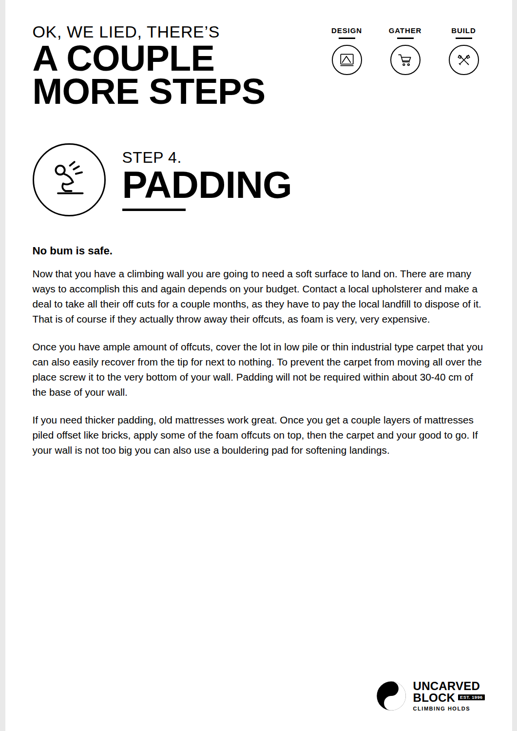OK, we lied, there’s
A couple
more steps
Design
Gather
Build
Step 4.
Padding
No bum is safe.
Now that you have a climbing wall you are going to need a soft surface to land on. There are many ways to accomplish this and again depends on your budget. Contact a local upholsterer and make a deal to take all their off cuts for a couple months, as they have to pay the local landfill to dispose of it. That is of course if they actually throw away their offcuts, as foam is very, very expensive.
Once you have ample amount of offcuts, cover the lot in low pile or thin industrial type carpet that you can also easily recover from the tip for next to nothing. To prevent the carpet from moving all over the place screw it to the very bottom of your wall. Padding will not be required within about 30-40 cm of the base of your wall.
If you need thicker padding, old mattresses work great. Once you get a couple layers of mattresses piled offset like bricks, apply some of the foam offcuts on top, then the carpet and your good to go. If your wall is not too big you can also use a bouldering pad for softening landings.
Uncarved Block EST. 1996 Climbing Holds